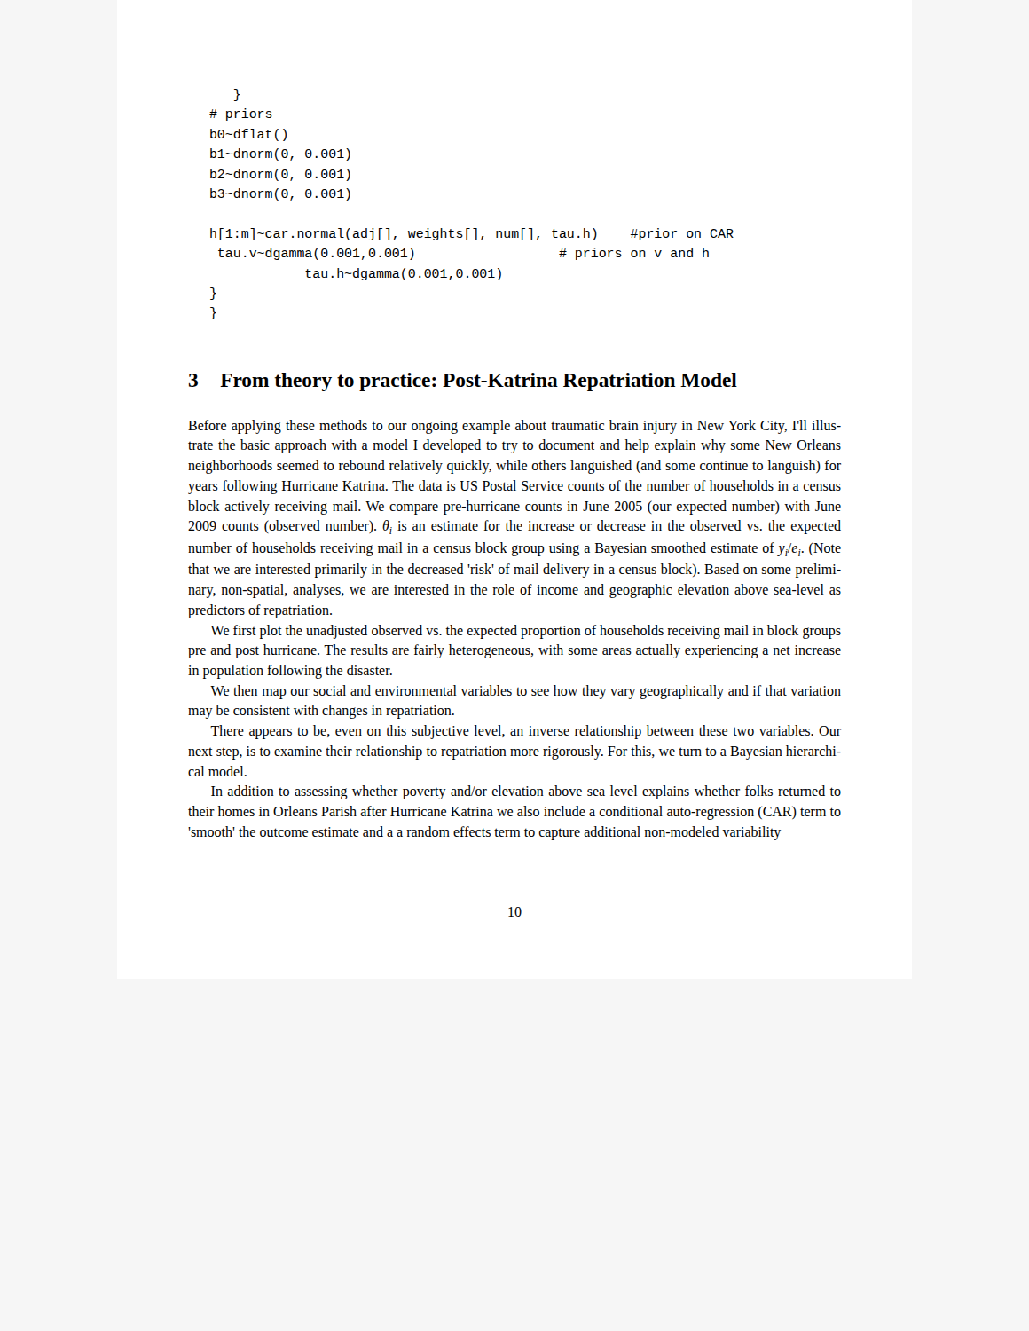}
# priors
b0~dflat()
b1~dnorm(0, 0.001)
b2~dnorm(0, 0.001)
b3~dnorm(0, 0.001)

h[1:m]~car.normal(adj[], weights[], num[], tau.h)    #prior on CAR
 tau.v~dgamma(0.001,0.001)                  # priors on v and h
            tau.h~dgamma(0.001,0.001)
}
}
3 From theory to practice: Post-Katrina Repatriation Model
Before applying these methods to our ongoing example about traumatic brain injury in New York City, I'll illustrate the basic approach with a model I developed to try to document and help explain why some New Orleans neighborhoods seemed to rebound relatively quickly, while others languished (and some continue to languish) for years following Hurricane Katrina. The data is US Postal Service counts of the number of households in a census block actively receiving mail. We compare pre-hurricane counts in June 2005 (our expected number) with June 2009 counts (observed number). θi is an estimate for the increase or decrease in the observed vs. the expected number of households receiving mail in a census block group using a Bayesian smoothed estimate of yi/ei. (Note that we are interested primarily in the decreased 'risk' of mail delivery in a census block). Based on some preliminary, non-spatial, analyses, we are interested in the role of income and geographic elevation above sea-level as predictors of repatriation.
We first plot the unadjusted observed vs. the expected proportion of households receiving mail in block groups pre and post hurricane. The results are fairly heterogeneous, with some areas actually experiencing a net increase in population following the disaster.
We then map our social and environmental variables to see how they vary geographically and if that variation may be consistent with changes in repatriation.
There appears to be, even on this subjective level, an inverse relationship between these two variables. Our next step, is to examine their relationship to repatriation more rigorously. For this, we turn to a Bayesian hierarchical model.
In addition to assessing whether poverty and/or elevation above sea level explains whether folks returned to their homes in Orleans Parish after Hurricane Katrina we also include a conditional auto-regression (CAR) term to 'smooth' the outcome estimate and a a random effects term to capture additional non-modeled variability
10